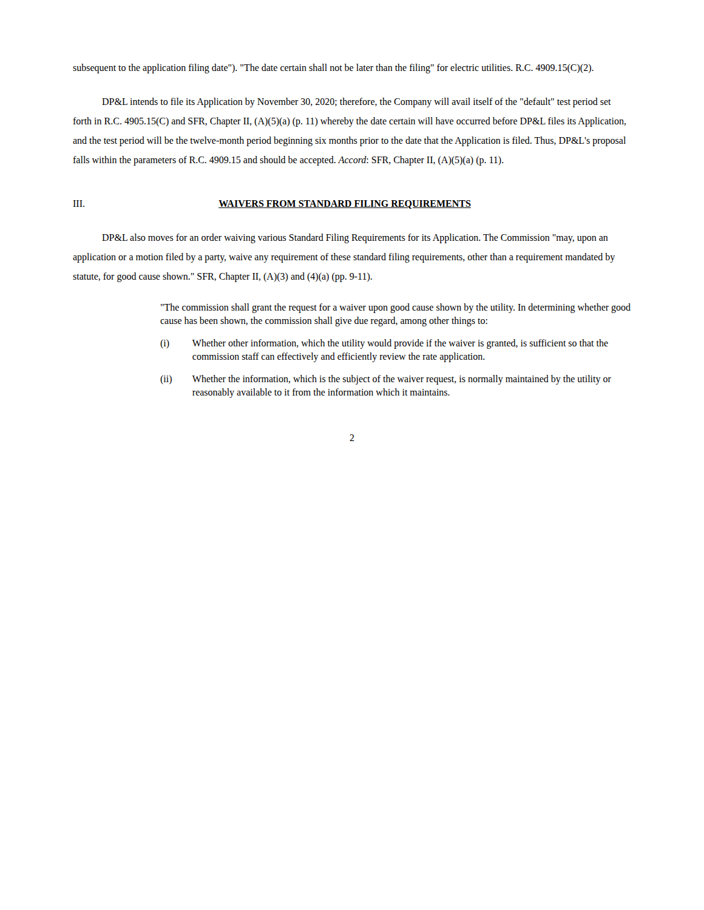subsequent to the application filing date"). "The date certain shall not be later than the filing" for electric utilities. R.C. 4909.15(C)(2).
DP&L intends to file its Application by November 30, 2020; therefore, the Company will avail itself of the "default" test period set forth in R.C. 4905.15(C) and SFR, Chapter II, (A)(5)(a) (p. 11) whereby the date certain will have occurred before DP&L files its Application, and the test period will be the twelve-month period beginning six months prior to the date that the Application is filed. Thus, DP&L's proposal falls within the parameters of R.C. 4909.15 and should be accepted. Accord: SFR, Chapter II, (A)(5)(a) (p. 11).
III. WAIVERS FROM STANDARD FILING REQUIREMENTS
DP&L also moves for an order waiving various Standard Filing Requirements for its Application. The Commission "may, upon an application or a motion filed by a party, waive any requirement of these standard filing requirements, other than a requirement mandated by statute, for good cause shown." SFR, Chapter II, (A)(3) and (4)(a) (pp. 9-11).
"The commission shall grant the request for a waiver upon good cause shown by the utility. In determining whether good cause has been shown, the commission shall give due regard, among other things to:
(i) Whether other information, which the utility would provide if the waiver is granted, is sufficient so that the commission staff can effectively and efficiently review the rate application.
(ii) Whether the information, which is the subject of the waiver request, is normally maintained by the utility or reasonably available to it from the information which it maintains.
2